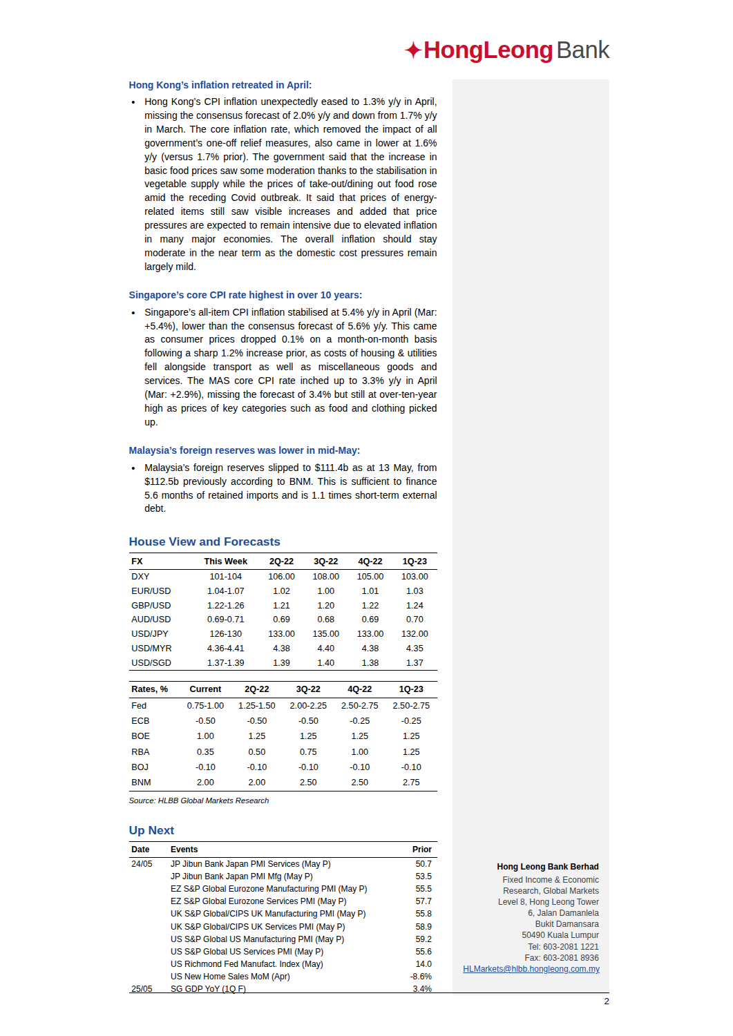✦Hong Leong Bank
Hong Kong’s inflation retreated in April:
Hong Kong’s CPI inflation unexpectedly eased to 1.3% y/y in April, missing the consensus forecast of 2.0% y/y and down from 1.7% y/y in March. The core inflation rate, which removed the impact of all government’s one-off relief measures, also came in lower at 1.6% y/y (versus 1.7% prior). The government said that the increase in basic food prices saw some moderation thanks to the stabilisation in vegetable supply while the prices of take-out/dining out food rose amid the receding Covid outbreak. It said that prices of energy-related items still saw visible increases and added that price pressures are expected to remain intensive due to elevated inflation in many major economies. The overall inflation should stay moderate in the near term as the domestic cost pressures remain largely mild.
Singapore’s core CPI rate highest in over 10 years:
Singapore’s all-item CPI inflation stabilised at 5.4% y/y in April (Mar: +5.4%), lower than the consensus forecast of 5.6% y/y. This came as consumer prices dropped 0.1% on a month-on-month basis following a sharp 1.2% increase prior, as costs of housing & utilities fell alongside transport as well as miscellaneous goods and services. The MAS core CPI rate inched up to 3.3% y/y in April (Mar: +2.9%), missing the forecast of 3.4% but still at over-ten-year high as prices of key categories such as food and clothing picked up.
Malaysia’s foreign reserves was lower in mid-May:
Malaysia’s foreign reserves slipped to $111.4b as at 13 May, from $112.5b previously according to BNM. This is sufficient to finance 5.6 months of retained imports and is 1.1 times short-term external debt.
House View and Forecasts
| FX | This Week | 2Q-22 | 3Q-22 | 4Q-22 | 1Q-23 |
| --- | --- | --- | --- | --- | --- |
| DXY | 101-104 | 106.00 | 108.00 | 105.00 | 103.00 |
| EUR/USD | 1.04-1.07 | 1.02 | 1.00 | 1.01 | 1.03 |
| GBP/USD | 1.22-1.26 | 1.21 | 1.20 | 1.22 | 1.24 |
| AUD/USD | 0.69-0.71 | 0.69 | 0.68 | 0.69 | 0.70 |
| USD/JPY | 126-130 | 133.00 | 135.00 | 133.00 | 132.00 |
| USD/MYR | 4.36-4.41 | 4.38 | 4.40 | 4.38 | 4.35 |
| USD/SGD | 1.37-1.39 | 1.39 | 1.40 | 1.38 | 1.37 |
| Rates, % | Current | 2Q-22 | 3Q-22 | 4Q-22 | 1Q-23 |
| --- | --- | --- | --- | --- | --- |
| Fed | 0.75-1.00 | 1.25-1.50 | 2.00-2.25 | 2.50-2.75 | 2.50-2.75 |
| ECB | -0.50 | -0.50 | -0.50 | -0.25 | -0.25 |
| BOE | 1.00 | 1.25 | 1.25 | 1.25 | 1.25 |
| RBA | 0.35 | 0.50 | 0.75 | 1.00 | 1.25 |
| BOJ | -0.10 | -0.10 | -0.10 | -0.10 | -0.10 |
| BNM | 2.00 | 2.00 | 2.50 | 2.50 | 2.75 |
Source: HLBB Global Markets Research
Up Next
| Date | Events | Prior |
| --- | --- | --- |
| 24/05 | JP Jibun Bank Japan PMI Services (May P) | 50.7 |
| | JP Jibun Bank Japan PMI Mfg (May P) | 53.5 |
| | EZ S&P Global Eurozone Manufacturing PMI (May P) | 55.5 |
| | EZ S&P Global Eurozone Services PMI (May P) | 57.7 |
| | UK S&P Global/CIPS UK Manufacturing PMI (May P) | 55.8 |
| | UK S&P Global/CIPS UK Services PMI (May P) | 58.9 |
| | US S&P Global US Manufacturing PMI (May P) | 59.2 |
| | US S&P Global US Services PMI (May P) | 55.6 |
| | US Richmond Fed Manufact. Index (May) | 14.0 |
| | US New Home Sales MoM (Apr) | -8.6% |
| 25/05 | SG GDP YoY (1Q F) | 3.4% |
Hong Leong Bank Berhad
Fixed Income & Economic Research, Global Markets
Level 8, Hong Leong Tower
6, Jalan Damanlela
Bukit Damansara
50490 Kuala Lumpur
Tel: 603-2081 1221
Fax: 603-2081 8936
HLMarkets@hlbb.hongleong.com.my
2